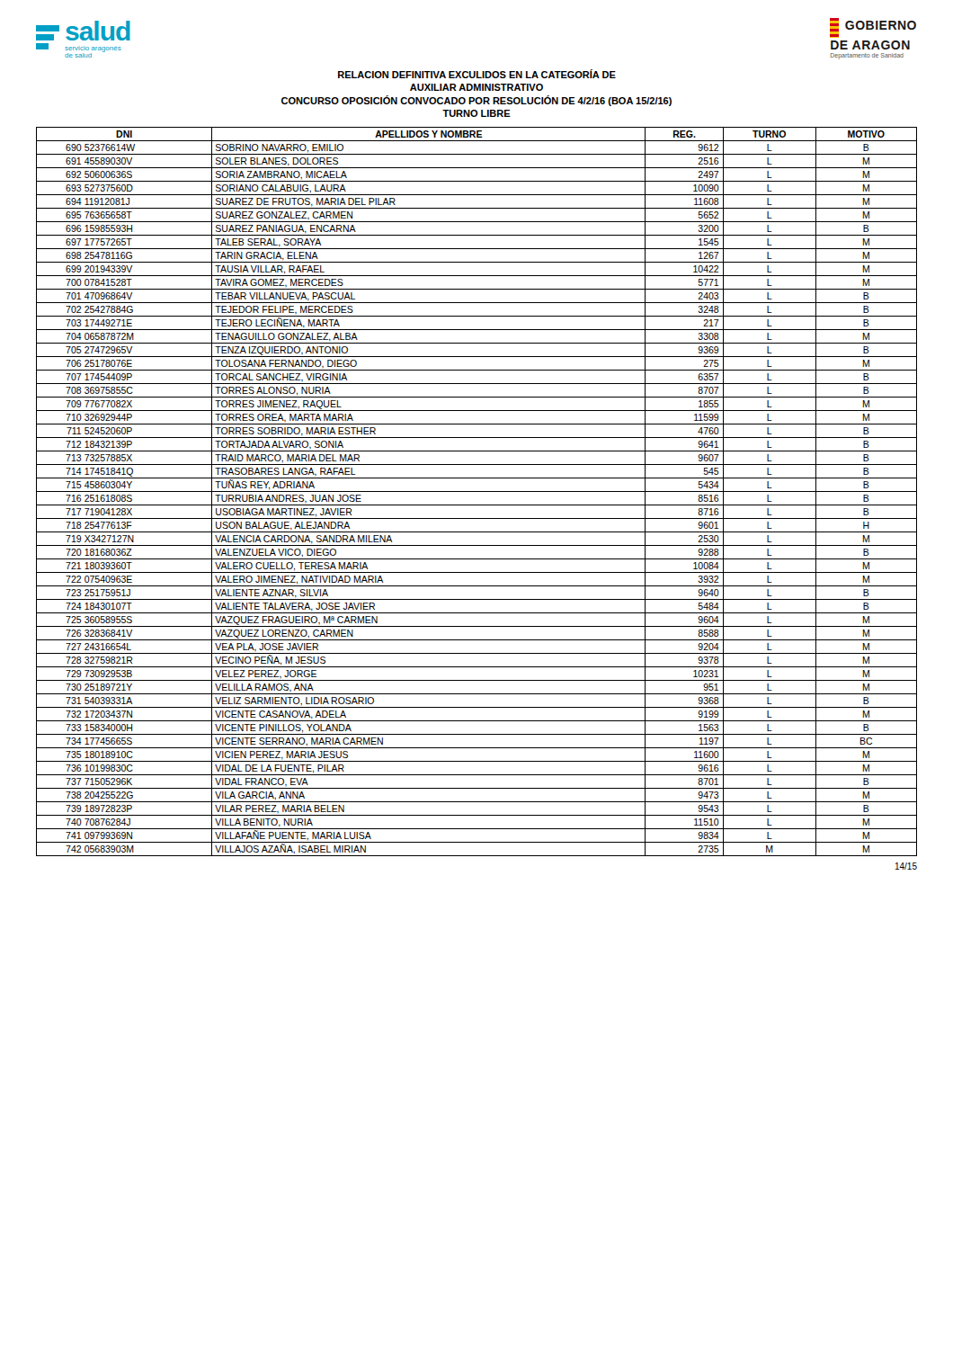salud servicio aragonés
de salud
GOBIERNO
DE ARAGON
Departamento de Sanidad
RELACION DEFINITIVA EXCULIDOS EN LA CATEGORÍA DE
AUXILIAR ADMINISTRATIVO
CONCURSO OPOSICIÓN CONVOCADO POR RESOLUCIÓN DE 4/2/16 (BOA 15/2/16)
TURNO LIBRE
| DNI | APELLIDOS Y NOMBRE | REG. | TURNO | MOTIVO |
| --- | --- | --- | --- | --- |
| 690 | 52376614W | SOBRINO NAVARRO, EMILIO | 9612 | L | B |
| 691 | 45589030V | SOLER BLANES, DOLORES | 2516 | L | M |
| 692 | 50600636S | SORIA ZAMBRANO, MICAELA | 2497 | L | M |
| 693 | 52737560D | SORIANO CALABUIG, LAURA | 10090 | L | M |
| 694 | 11912081J | SUAREZ DE FRUTOS, MARIA DEL PILAR | 11608 | L | M |
| 695 | 76365658T | SUAREZ GONZALEZ, CARMEN | 5652 | L | M |
| 696 | 15985593H | SUAREZ PANIAGUA, ENCARNA | 3200 | L | B |
| 697 | 17757265T | TALEB SERAL, SORAYA | 1545 | L | M |
| 698 | 25478116G | TARIN GRACIA, ELENA | 1267 | L | M |
| 699 | 20194339V | TAUSIA VILLAR, RAFAEL | 10422 | L | M |
| 700 | 07841528T | TAVIRA GOMEZ, MERCEDES | 5771 | L | M |
| 701 | 47096864V | TEBAR VILLANUEVA, PASCUAL | 2403 | L | B |
| 702 | 25427884G | TEJEDOR FELIPE, MERCEDES | 3248 | L | B |
| 703 | 17449271E | TEJERO LECIÑENA, MARTA | 217 | L | B |
| 704 | 06587872M | TENAGUILLO GONZALEZ, ALBA | 3308 | L | M |
| 705 | 27472965V | TENZA IZQUIERDO, ANTONIO | 9369 | L | B |
| 706 | 25178076E | TOLOSANA FERNANDO, DIEGO | 275 | L | M |
| 707 | 17454409P | TORCAL SANCHEZ, VIRGINIA | 6357 | L | B |
| 708 | 36975855C | TORRES ALONSO, NURIA | 8707 | L | B |
| 709 | 77677082X | TORRES JIMENEZ, RAQUEL | 1855 | L | M |
| 710 | 32692944P | TORRES OREA, MARTA MARIA | 11599 | L | M |
| 711 | 52452060P | TORRES SOBRIDO, MARIA ESTHER | 4760 | L | B |
| 712 | 18432139P | TORTAJADA ALVARO, SONIA | 9641 | L | B |
| 713 | 73257885X | TRAID MARCO, MARIA DEL MAR | 9607 | L | B |
| 714 | 17451841Q | TRASOBARES LANGA, RAFAEL | 545 | L | B |
| 715 | 45860304Y | TUÑAS REY, ADRIANA | 5434 | L | B |
| 716 | 25161808S | TURRUBIA ANDRES, JUAN JOSE | 8516 | L | B |
| 717 | 71904128X | USOBIAGA MARTINEZ, JAVIER | 8716 | L | B |
| 718 | 25477613F | USON BALAGUE, ALEJANDRA | 9601 | L | H |
| 719 | X3427127N | VALENCIA CARDONA, SANDRA MILENA | 2530 | L | M |
| 720 | 18168036Z | VALENZUELA VICO, DIEGO | 9288 | L | B |
| 721 | 18039360T | VALERO CUELLO, TERESA MARIA | 10084 | L | M |
| 722 | 07540963E | VALERO JIMENEZ, NATIVIDAD MARIA | 3932 | L | M |
| 723 | 25175951J | VALIENTE AZNAR, SILVIA | 9640 | L | B |
| 724 | 18430107T | VALIENTE TALAVERA, JOSE JAVIER | 5484 | L | B |
| 725 | 36058955S | VAZQUEZ FRAGUEIRO, Mª CARMEN | 9604 | L | M |
| 726 | 32836841V | VAZQUEZ LORENZO, CARMEN | 8588 | L | M |
| 727 | 24316654L | VEA PLA, JOSE JAVIER | 9204 | L | M |
| 728 | 32759821R | VECINO PEÑA, M JESUS | 9378 | L | M |
| 729 | 73092953B | VELEZ PEREZ, JORGE | 10231 | L | M |
| 730 | 25189721Y | VELILLA RAMOS, ANA | 951 | L | M |
| 731 | 54039331A | VELIZ SARMIENTO, LIDIA ROSARIO | 9368 | L | B |
| 732 | 17203437N | VICENTE CASANOVA, ADELA | 9199 | L | M |
| 733 | 15834000H | VICENTE PINILLOS, YOLANDA | 1563 | L | B |
| 734 | 17745665S | VICENTE SERRANO, MARIA CARMEN | 1197 | L | BC |
| 735 | 18018910C | VICIEN PEREZ, MARIA JESUS | 11600 | L | M |
| 736 | 10199830C | VIDAL DE LA FUENTE, PILAR | 9616 | L | M |
| 737 | 71505296K | VIDAL FRANCO, EVA | 8701 | L | B |
| 738 | 20425522G | VILA GARCIA, ANNA | 9473 | L | M |
| 739 | 18972823P | VILAR PEREZ, MARIA BELEN | 9543 | L | B |
| 740 | 70876284J | VILLA BENITO, NURIA | 11510 | L | M |
| 741 | 09799369N | VILLAFAÑE PUENTE, MARIA LUISA | 9834 | L | M |
| 742 | 05683903M | VILLAJOS AZAÑA, ISABEL MIRIAN | 2735 | M | M |
14/15